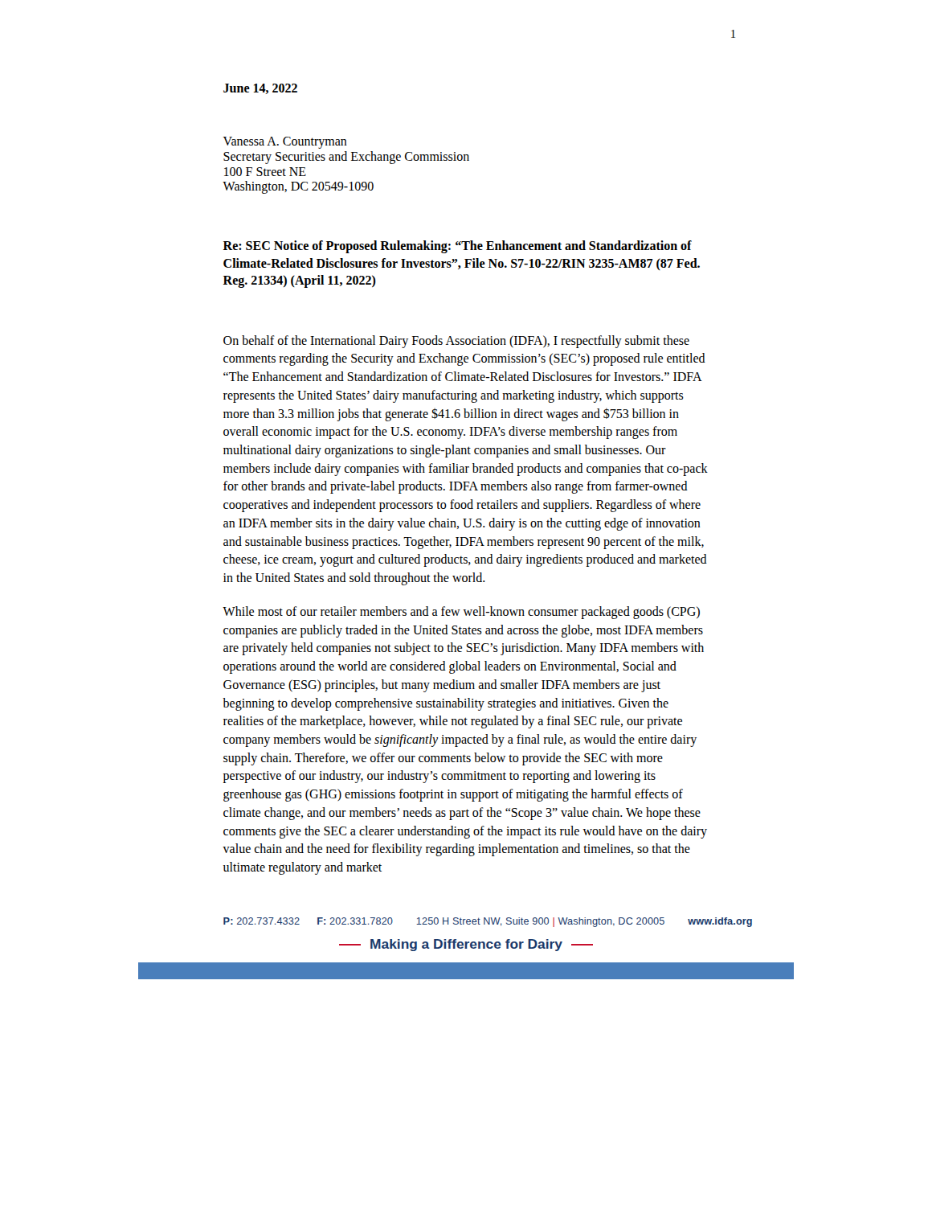1
June 14, 2022
Vanessa A. Countryman
Secretary Securities and Exchange Commission
100 F Street NE
Washington, DC 20549-1090
Re: SEC Notice of Proposed Rulemaking: “The Enhancement and Standardization of Climate-Related Disclosures for Investors”, File No. S7-10-22/RIN 3235-AM87 (87 Fed. Reg. 21334) (April 11, 2022)
On behalf of the International Dairy Foods Association (IDFA), I respectfully submit these comments regarding the Security and Exchange Commission’s (SEC’s) proposed rule entitled “The Enhancement and Standardization of Climate-Related Disclosures for Investors.” IDFA represents the United States’ dairy manufacturing and marketing industry, which supports more than 3.3 million jobs that generate $41.6 billion in direct wages and $753 billion in overall economic impact for the U.S. economy. IDFA’s diverse membership ranges from multinational dairy organizations to single-plant companies and small businesses. Our members include dairy companies with familiar branded products and companies that co-pack for other brands and private-label products. IDFA members also range from farmer-owned cooperatives and independent processors to food retailers and suppliers. Regardless of where an IDFA member sits in the dairy value chain, U.S. dairy is on the cutting edge of innovation and sustainable business practices. Together, IDFA members represent 90 percent of the milk, cheese, ice cream, yogurt and cultured products, and dairy ingredients produced and marketed in the United States and sold throughout the world.
While most of our retailer members and a few well-known consumer packaged goods (CPG) companies are publicly traded in the United States and across the globe, most IDFA members are privately held companies not subject to the SEC’s jurisdiction. Many IDFA members with operations around the world are considered global leaders on Environmental, Social and Governance (ESG) principles, but many medium and smaller IDFA members are just beginning to develop comprehensive sustainability strategies and initiatives. Given the realities of the marketplace, however, while not regulated by a final SEC rule, our private company members would be significantly impacted by a final rule, as would the entire dairy supply chain. Therefore, we offer our comments below to provide the SEC with more perspective of our industry, our industry’s commitment to reporting and lowering its greenhouse gas (GHG) emissions footprint in support of mitigating the harmful effects of climate change, and our members’ needs as part of the “Scope 3” value chain. We hope these comments give the SEC a clearer understanding of the impact its rule would have on the dairy value chain and the need for flexibility regarding implementation and timelines, so that the ultimate regulatory and market
P: 202.737.4332 F: 202.331.7820 1250 H Street NW, Suite 900 | Washington, DC 20005 www.idfa.org
Making a Difference for Dairy